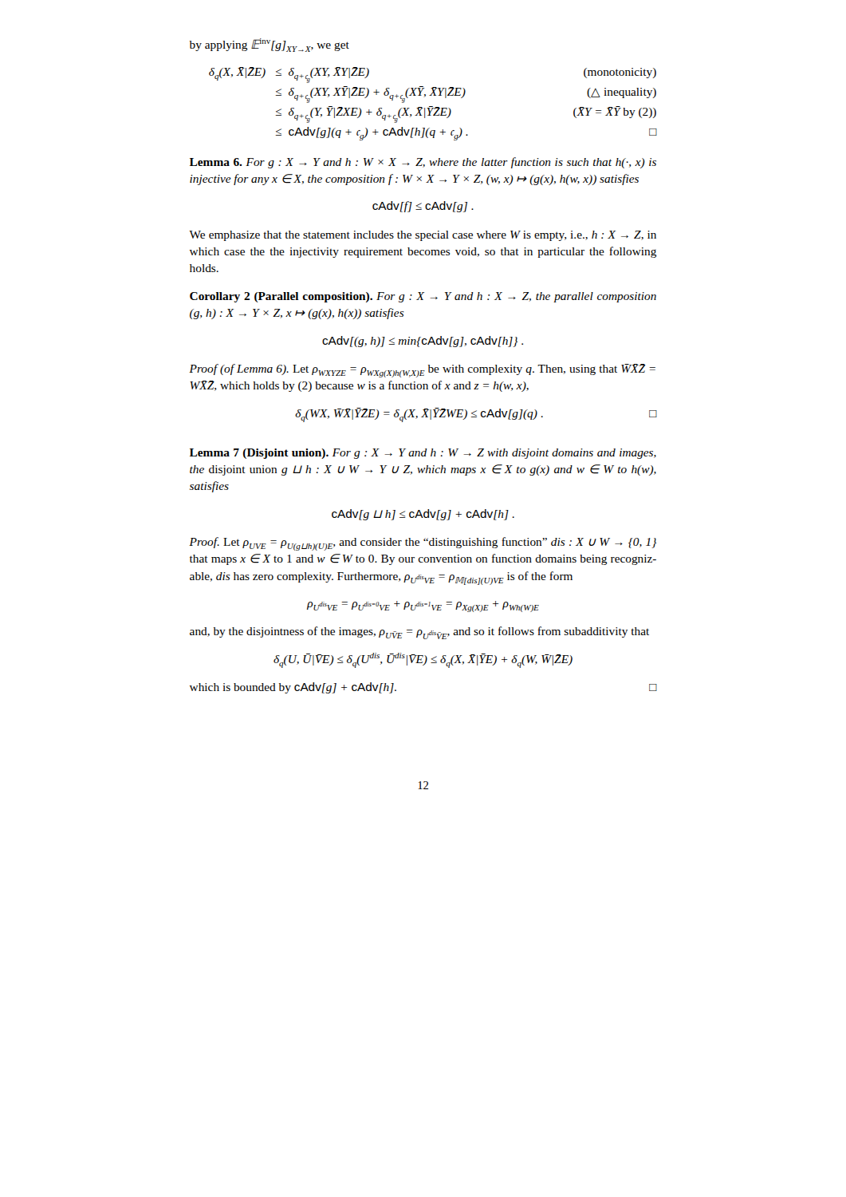by applying 𝔼inv[g]XY→X, we get
| δ q (X, X̄/Z̄E) | ≤ | δ q+𝔠 g (XY, X̄Y/Z̄E) | (monotonicity) |
| | ≤ | δ q+𝔠 g (XY, XȲ/Z̄E) + δ q+𝔠 g (XȲ, X̄Y/Z̄E) | ( △ inequality) |
| | ≤ | δ q+𝔠 g (Y, Ȳ/Z̄XE) + δ q+𝔠 g (X, X̄/ȲZ̄E) | ( X̄Y = X̄Ȳ by (2)) |
| | ≤ | cAdv [g](q + 𝔠 g ) + cAdv [h](q + 𝔠 g ) . | □ |
Lemma 6. For g : X → Y and h : W × X → Z, where the latter function is such that h(·, x) is injective for any x ∈ X, the composition f : W × X → Y × Z, (w, x) ↦ (g(x), h(w, x)) satisfies
cAdv[f] ≤ cAdv[g] .
We emphasize that the statement includes the special case where W is empty, i.e., h : X → Z, in which case the the injectivity requirement becomes void, so that in particular the following holds.
Corollary 2 (Parallel composition). For g : X → Y and h : X → Z, the parallel composition (g, h) : X → Y × Z, x ↦ (g(x), h(x)) satisfies
cAdv[(g, h)] ≤ min{cAdv[g], cAdv[h]} .
Proof (of Lemma 6). Let ρWXYZE = ρWXg(X)h(W,X)E be with complexity q. Then, using that W̄X̄Z̄ = WX̄Z̄, which holds by (2) because w is a function of x and z = h(w, x),
δq(WX, W̄X̄|ȲZ̄E) = δq(X, X̄|ȲZ̄WE) ≤ cAdv[g](q) . □
Lemma 7 (Disjoint union). For g : X → Y and h : W → Z with disjoint domains and images, the disjoint union g ⊔ h : X ∪ W → Y ∪ Z, which maps x ∈ X to g(x) and w ∈ W to h(w), satisfies
cAdv[g ⊔ h] ≤ cAdv[g] + cAdv[h] .
Proof. Let ρUVE = ρU(g⊔h)(U)E, and consider the “distinguishing function” dis : X ∪ W → {0, 1} that maps x ∈ X to 1 and w ∈ W to 0. By our convention on function domains being recognizable, dis has zero complexity. Furthermore, ρUdisVE = ρ𝕄[dis](U)VE is of the form
ρUdisVE = ρUdis=0VE + ρUdis=1VE = ρXg(X)E + ρWh(W)E
and, by the disjointness of the images, ρUV̄E = ρUdisV̄E, and so it follows from subadditivity that
δq(U, Ū|V̄E) ≤ δq(Udis, Ūdis|V̄E) ≤ δq(X, X̄|ȲE) + δq(W, W̄|Z̄E)
which is bounded by cAdv[g] + cAdv[h]. □
12